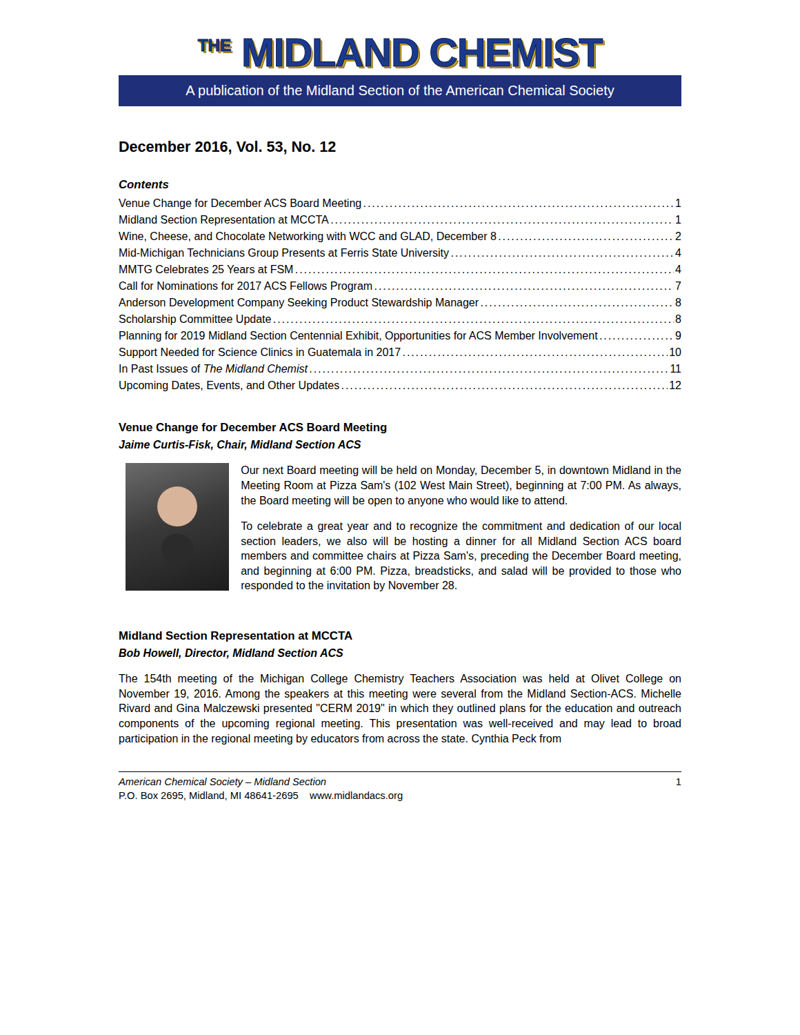THE MIDLAND CHEMIST
A publication of the Midland Section of the American Chemical Society
December 2016, Vol. 53, No. 12
Contents
Venue Change for December ACS Board Meeting.................................................................................................. 1
Midland Section Representation at MCCTA......................................................................................................... 1
Wine, Cheese, and Chocolate Networking with WCC and GLAD, December 8....................................................... 2
Mid-Michigan Technicians Group Presents at Ferris State University....................................................................... 4
MMTG Celebrates 25 Years at FSM............................................................................................................................. 4
Call for Nominations for 2017 ACS Fellows Program................................................................................................ 7
Anderson Development Company Seeking Product Stewardship Manager........................................................... 8
Scholarship Committee Update..................................................................................................................................... 8
Planning for 2019 Midland Section Centennial Exhibit, Opportunities for ACS Member Involvement.................. 9
Support Needed for Science Clinics in Guatemala in 2017.................................................................................... 10
In Past Issues of The Midland Chemist..................................................................................................................... 11
Upcoming Dates, Events, and Other Updates....................................................................................................... 12
Venue Change for December ACS Board Meeting
Jaime Curtis-Fisk, Chair, Midland Section ACS
Our next Board meeting will be held on Monday, December 5, in downtown Midland in the Meeting Room at Pizza Sam's (102 West Main Street), beginning at 7:00 PM. As always, the Board meeting will be open to anyone who would like to attend.
To celebrate a great year and to recognize the commitment and dedication of our local section leaders, we also will be hosting a dinner for all Midland Section ACS board members and committee chairs at Pizza Sam's, preceding the December Board meeting, and beginning at 6:00 PM. Pizza, breadsticks, and salad will be provided to those who responded to the invitation by November 28.
Midland Section Representation at MCCTA
Bob Howell, Director, Midland Section ACS
The 154th meeting of the Michigan College Chemistry Teachers Association was held at Olivet College on November 19, 2016. Among the speakers at this meeting were several from the Midland Section-ACS. Michelle Rivard and Gina Malczewski presented "CERM 2019" in which they outlined plans for the education and outreach components of the upcoming regional meeting. This presentation was well-received and may lead to broad participation in the regional meeting by educators from across the state. Cynthia Peck from
American Chemical Society – Midland Section
P.O. Box 2695, Midland, MI 48641-2695 www.midlandacs.org
1